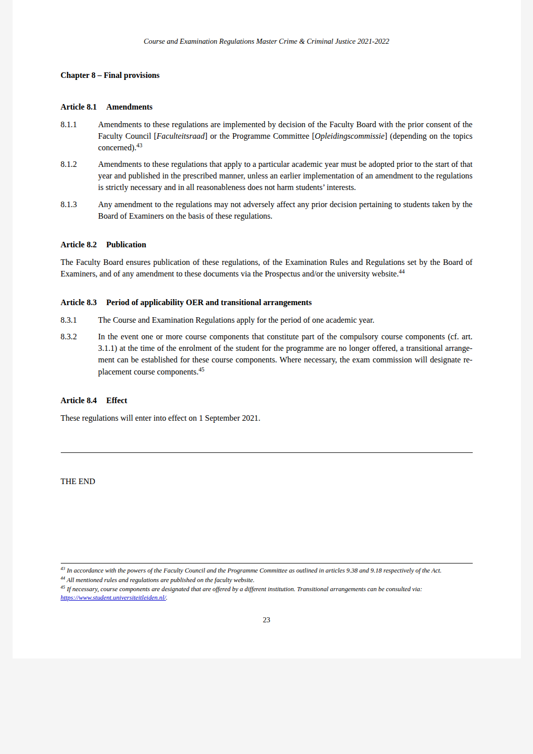Course and Examination Regulations Master Crime & Criminal Justice 2021-2022
Chapter 8 – Final provisions
Article 8.1 Amendments
8.1.1 Amendments to these regulations are implemented by decision of the Faculty Board with the prior consent of the Faculty Council [Faculteitsraad] or the Programme Committee [Opleidingscommissie] (depending on the topics concerned).43
8.1.2 Amendments to these regulations that apply to a particular academic year must be adopted prior to the start of that year and published in the prescribed manner, unless an earlier implementation of an amendment to the regulations is strictly necessary and in all reasonableness does not harm students’ interests.
8.1.3 Any amendment to the regulations may not adversely affect any prior decision pertaining to students taken by the Board of Examiners on the basis of these regulations.
Article 8.2 Publication
The Faculty Board ensures publication of these regulations, of the Examination Rules and Regulations set by the Board of Examiners, and of any amendment to these documents via the Prospectus and/or the university website.44
Article 8.3 Period of applicability OER and transitional arrangements
8.3.1 The Course and Examination Regulations apply for the period of one academic year.
8.3.2 In the event one or more course components that constitute part of the compulsory course components (cf. art. 3.1.1) at the time of the enrolment of the student for the programme are no longer offered, a transitional arrangement can be established for these course components. Where necessary, the exam commission will designate replacement course components.45
Article 8.4 Effect
These regulations will enter into effect on 1 September 2021.
THE END
43 In accordance with the powers of the Faculty Council and the Programme Committee as outlined in articles 9.38 and 9.18 respectively of the Act.
44 All mentioned rules and regulations are published on the faculty website.
45 If necessary, course components are designated that are offered by a different institution. Transitional arrangements can be consulted via: https://www.student.universiteitleiden.nl/.
23